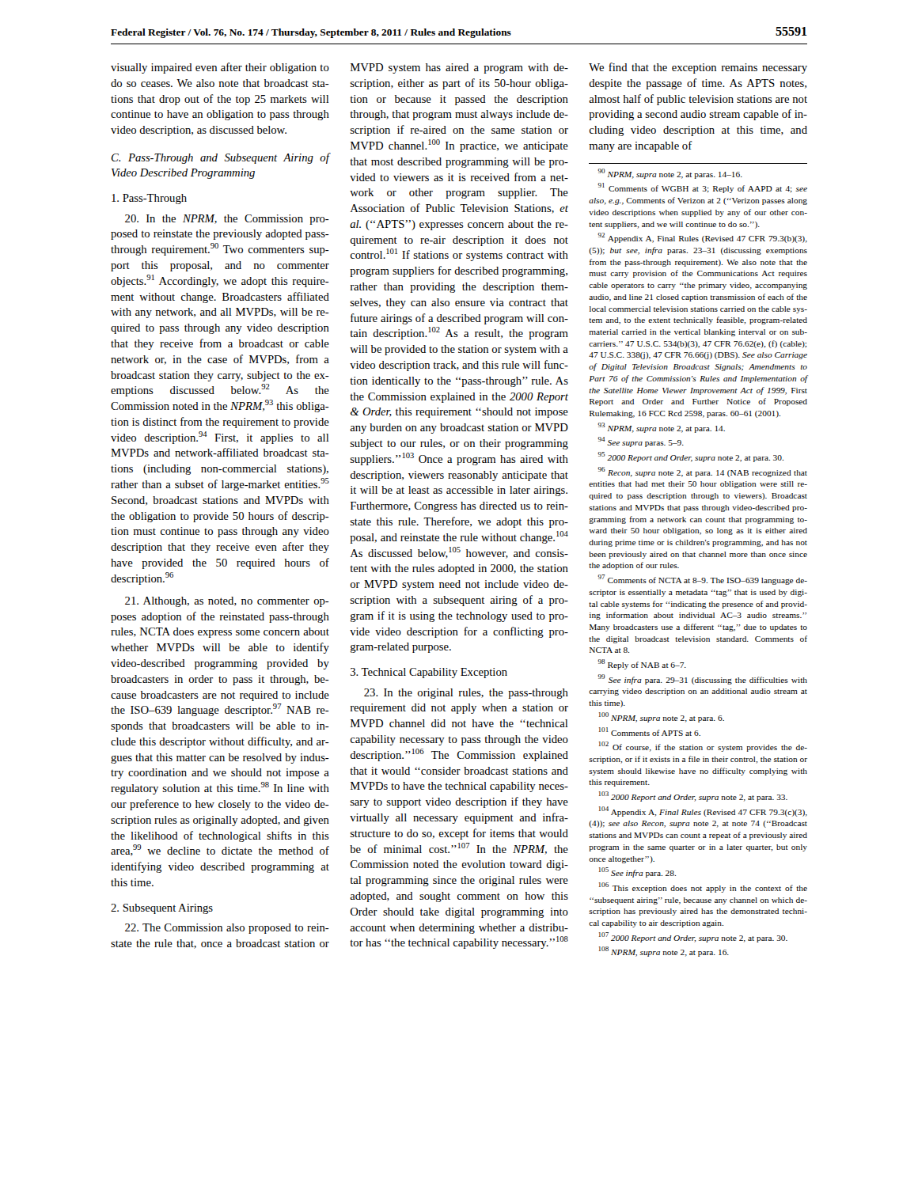Federal Register / Vol. 76, No. 174 / Thursday, September 8, 2011 / Rules and Regulations
55591
visually impaired even after their obligation to do so ceases. We also note that broadcast stations that drop out of the top 25 markets will continue to have an obligation to pass through video description, as discussed below.
C. Pass-Through and Subsequent Airing of Video Described Programming
1. Pass-Through
20. In the NPRM, the Commission proposed to reinstate the previously adopted pass-through requirement.90 Two commenters support this proposal, and no commenter objects.91 Accordingly, we adopt this requirement without change. Broadcasters affiliated with any network, and all MVPDs, will be required to pass through any video description that they receive from a broadcast or cable network or, in the case of MVPDs, from a broadcast station they carry, subject to the exemptions discussed below.92 As the Commission noted in the NPRM,93 this obligation is distinct from the requirement to provide video description.94 First, it applies to all MVPDs and network-affiliated broadcast stations (including non-commercial stations), rather than a subset of large-market entities.95 Second, broadcast stations and MVPDs with the obligation to provide 50 hours of description must continue to pass through any video description that they receive even after they have provided the 50 required hours of description.96
21. Although, as noted, no commenter opposes adoption of the reinstated pass-through rules, NCTA does express some concern about whether MVPDs will be able to identify video-described programming provided by broadcasters in order to pass it through, because broadcasters are not required to include the ISO–639 language descriptor.97 NAB responds that broadcasters will be able to include this descriptor without difficulty, and argues that this matter can be resolved by industry coordination and we should not impose a regulatory solution at this time.98 In line with our preference to hew closely to the video description rules as originally adopted, and given the likelihood of technological shifts in this area,99 we decline to dictate the method of identifying video described programming at this time.
2. Subsequent Airings
22. The Commission also proposed to reinstate the rule that, once a broadcast station or MVPD system has aired a program with description, either as part of its 50-hour obligation or because it passed the description through, that program must always include description if re-aired on the same station or MVPD channel.100 In practice, we anticipate that most described programming will be provided to viewers as it is received from a network or other program supplier. The Association of Public Television Stations, et al. (‘‘APTS’’) expresses concern about the requirement to re-air description it does not control.101 If stations or systems contract with program suppliers for described programming, rather than providing the description themselves, they can also ensure via contract that future airings of a described program will contain description.102 As a result, the program will be provided to the station or system with a video description track, and this rule will function identically to the ‘‘pass-through’’ rule. As the Commission explained in the 2000 Report & Order, this requirement ‘‘should not impose any burden on any broadcast station or MVPD subject to our rules, or on their programming suppliers.’’103 Once a program has aired with description, viewers reasonably anticipate that it will be at least as accessible in later airings. Furthermore, Congress has directed us to reinstate this rule. Therefore, we adopt this proposal, and reinstate the rule without change.104 As discussed below,105 however, and consistent with the rules adopted in 2000, the station or MVPD system need not include video description with a subsequent airing of a program if it is using the technology used to provide video description for a conflicting program-related purpose.
3. Technical Capability Exception
23. In the original rules, the pass-through requirement did not apply when a station or MVPD channel did not have the ‘‘technical capability necessary to pass through the video description.’’106 The Commission explained that it would ‘‘consider broadcast stations and MVPDs to have the technical capability necessary to support video description if they have virtually all necessary equipment and infrastructure to do so, except for items that would be of minimal cost.’’107 In the NPRM, the Commission noted the evolution toward digital programming since the original rules were adopted, and sought comment on how this Order should take digital programming into account when determining whether a distributor has ‘‘the technical capability necessary.’’108 We find that the exception remains necessary despite the passage of time. As APTS notes, almost half of public television stations are not providing a second audio stream capable of including video description at this time, and many are incapable of
90 NPRM, supra note 2, at paras. 14–16.
91 Comments of WGBH at 3; Reply of AAPD at 4; see also, e.g., Comments of Verizon at 2 (‘‘Verizon passes along video descriptions when supplied by any of our other content suppliers, and we will continue to do so.’’).
92 Appendix A, Final Rules (Revised 47 CFR 79.3(b)(3), (5)); but see, infra paras. 23–31 (discussing exemptions from the pass-through requirement). We also note that the must carry provision of the Communications Act requires cable operators to carry ‘‘the primary video, accompanying audio, and line 21 closed caption transmission of each of the local commercial television stations carried on the cable system and, to the extent technically feasible, program-related material carried in the vertical blanking interval or on subcarriers.’’ 47 U.S.C. 534(b)(3), 47 CFR 76.62(e), (f) (cable); 47 U.S.C. 338(j), 47 CFR 76.66(j) (DBS). See also Carriage of Digital Television Broadcast Signals; Amendments to Part 76 of the Commission's Rules and Implementation of the Satellite Home Viewer Improvement Act of 1999, First Report and Order and Further Notice of Proposed Rulemaking, 16 FCC Rcd 2598, paras. 60–61 (2001).
93 NPRM, supra note 2, at para. 14.
94 See supra paras. 5–9.
95 2000 Report and Order, supra note 2, at para. 30.
96 Recon, supra note 2, at para. 14 (NAB recognized that entities that had met their 50 hour obligation were still required to pass description through to viewers). Broadcast stations and MVPDs that pass through video-described programming from a network can count that programming toward their 50 hour obligation, so long as it is either aired during prime time or is children's programming, and has not been previously aired on that channel more than once since the adoption of our rules.
97 Comments of NCTA at 8–9. The ISO–639 language descriptor is essentially a metadata ‘‘tag’’ that is used by digital cable systems for ‘‘indicating the presence of and providing information about individual AC–3 audio streams.’’ Many broadcasters use a different ‘‘tag,’’ due to updates to the digital broadcast television standard. Comments of NCTA at 8.
98 Reply of NAB at 6–7.
99 See infra para. 29–31 (discussing the difficulties with carrying video description on an additional audio stream at this time).
100 NPRM, supra note 2, at para. 6.
101 Comments of APTS at 6.
102 Of course, if the station or system provides the description, or if it exists in a file in their control, the station or system should likewise have no difficulty complying with this requirement.
103 2000 Report and Order, supra note 2, at para. 33.
104 Appendix A, Final Rules (Revised 47 CFR 79.3(c)(3), (4)); see also Recon, supra note 2, at note 74 (‘‘Broadcast stations and MVPDs can count a repeat of a previously aired program in the same quarter or in a later quarter, but only once altogether’’).
105 See infra para. 28.
106 This exception does not apply in the context of the ‘‘subsequent airing’’ rule, because any channel on which description has previously aired has the demonstrated technical capability to air description again.
107 2000 Report and Order, supra note 2, at para. 30.
108 NPRM, supra note 2, at para. 16.